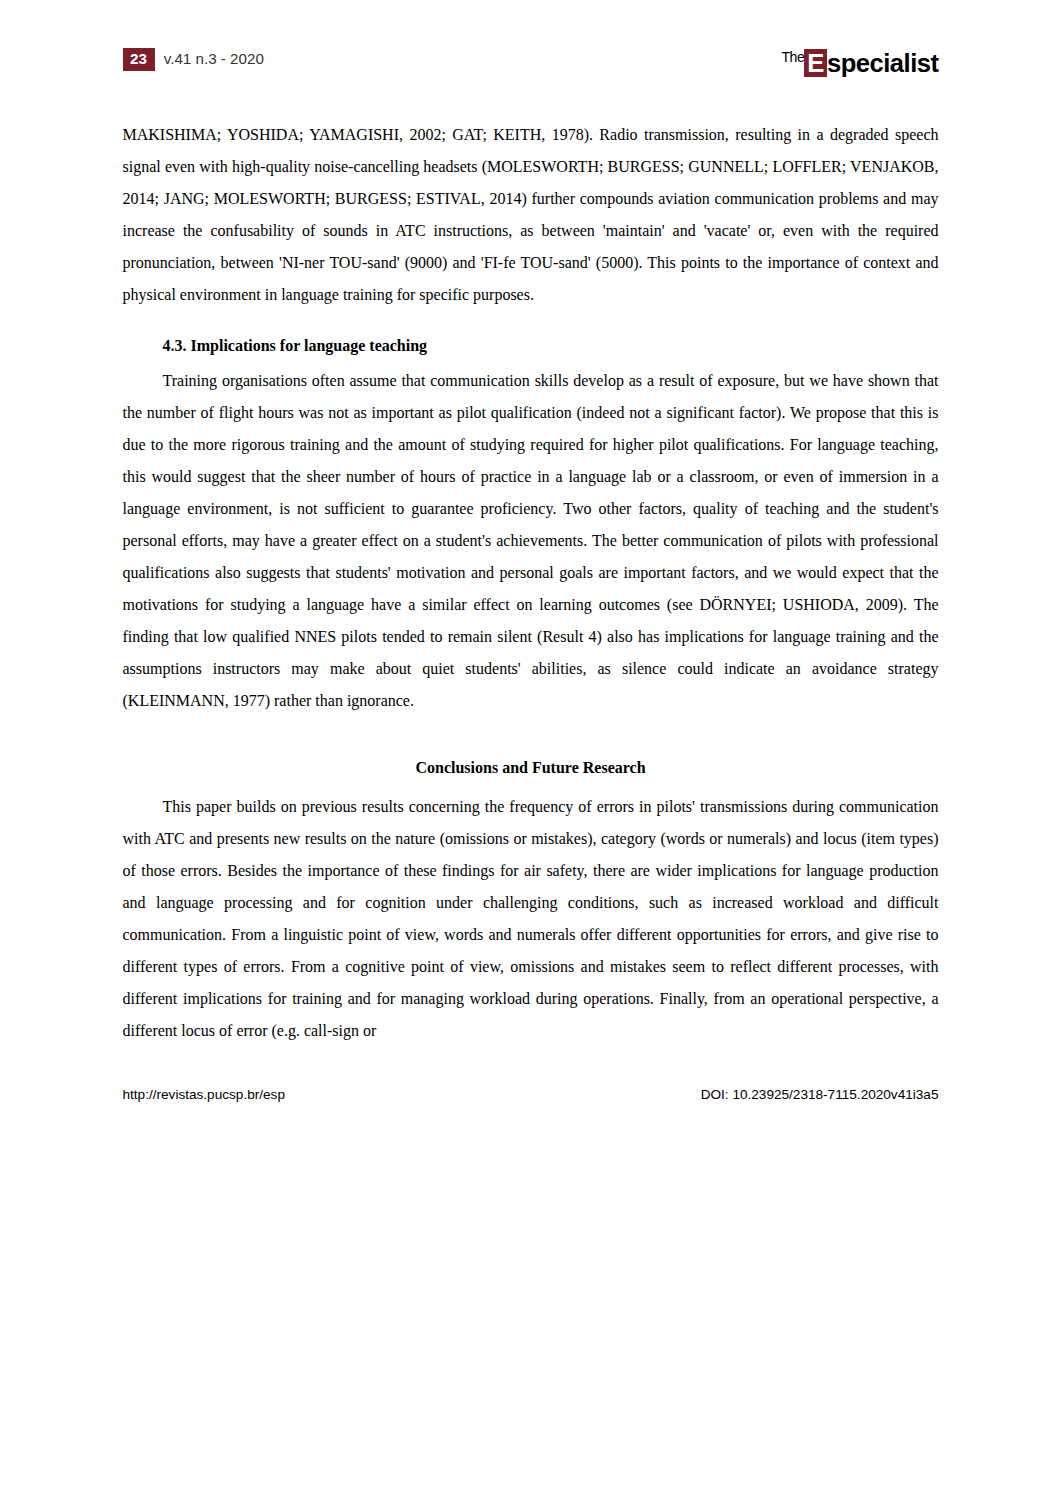23 v.41 n.3 - 2020
The Especialist
MAKISHIMA; YOSHIDA; YAMAGISHI, 2002; GAT; KEITH, 1978). Radio transmission, resulting in a degraded speech signal even with high-quality noise-cancelling headsets (MOLESWORTH; BURGESS; GUNNELL; LOFFLER; VENJAKOB, 2014; JANG; MOLESWORTH; BURGESS; ESTIVAL, 2014) further compounds aviation communication problems and may increase the confusability of sounds in ATC instructions, as between 'maintain' and 'vacate' or, even with the required pronunciation, between 'NI-ner TOU-sand' (9000) and 'FI-fe TOU-sand' (5000). This points to the importance of context and physical environment in language training for specific purposes.
4.3. Implications for language teaching
Training organisations often assume that communication skills develop as a result of exposure, but we have shown that the number of flight hours was not as important as pilot qualification (indeed not a significant factor). We propose that this is due to the more rigorous training and the amount of studying required for higher pilot qualifications. For language teaching, this would suggest that the sheer number of hours of practice in a language lab or a classroom, or even of immersion in a language environment, is not sufficient to guarantee proficiency. Two other factors, quality of teaching and the student's personal efforts, may have a greater effect on a student's achievements. The better communication of pilots with professional qualifications also suggests that students' motivation and personal goals are important factors, and we would expect that the motivations for studying a language have a similar effect on learning outcomes (see DÖRNYEI; USHIODA, 2009). The finding that low qualified NNES pilots tended to remain silent (Result 4) also has implications for language training and the assumptions instructors may make about quiet students' abilities, as silence could indicate an avoidance strategy (KLEINMANN, 1977) rather than ignorance.
Conclusions and Future Research
This paper builds on previous results concerning the frequency of errors in pilots' transmissions during communication with ATC and presents new results on the nature (omissions or mistakes), category (words or numerals) and locus (item types) of those errors. Besides the importance of these findings for air safety, there are wider implications for language production and language processing and for cognition under challenging conditions, such as increased workload and difficult communication. From a linguistic point of view, words and numerals offer different opportunities for errors, and give rise to different types of errors. From a cognitive point of view, omissions and mistakes seem to reflect different processes, with different implications for training and for managing workload during operations. Finally, from an operational perspective, a different locus of error (e.g. call-sign or
http://revistas.pucsp.br/esp
DOI: 10.23925/2318-7115.2020v41i3a5